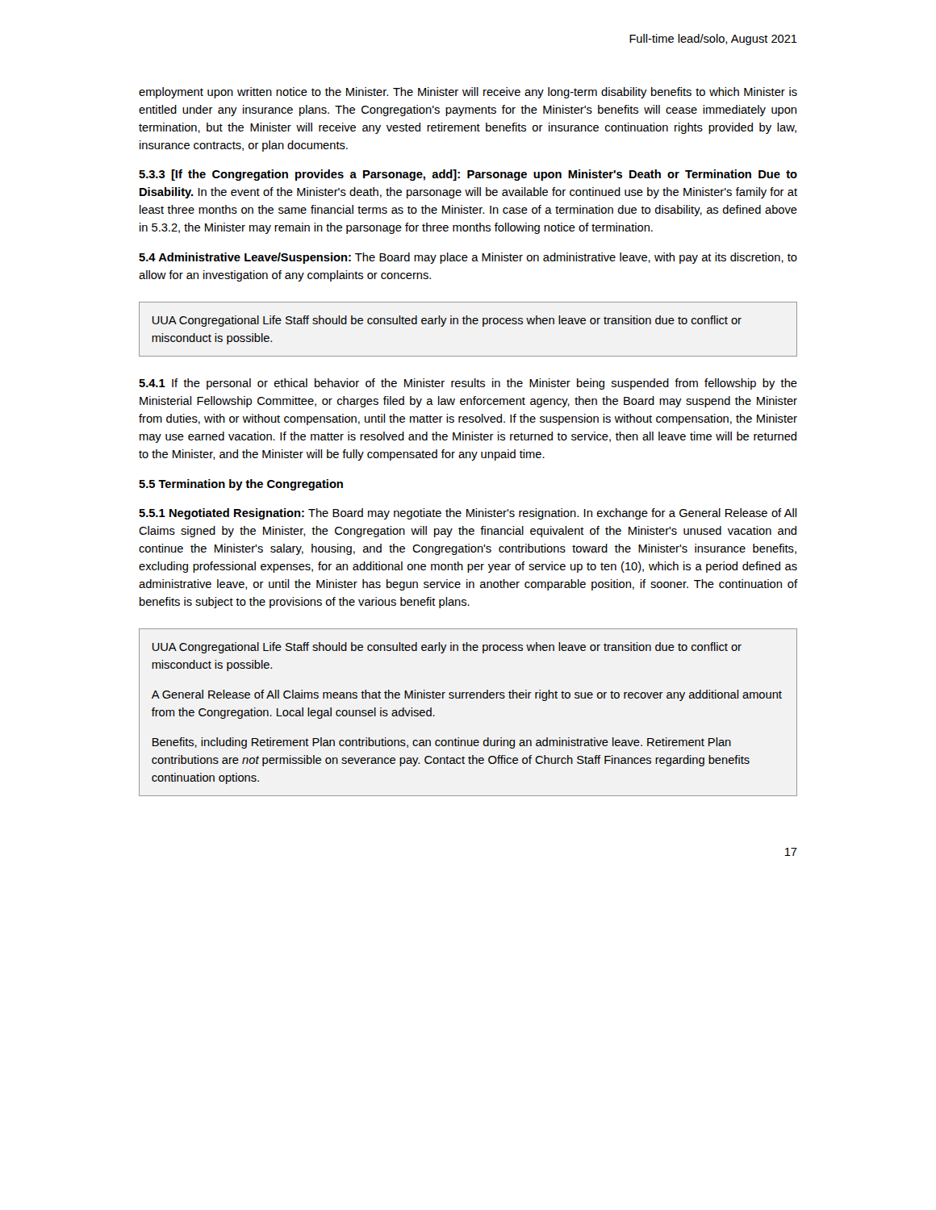Full-time lead/solo, August 2021
employment upon written notice to the Minister. The Minister will receive any long-term disability benefits to which Minister is entitled under any insurance plans. The Congregation's payments for the Minister's benefits will cease immediately upon termination, but the Minister will receive any vested retirement benefits or insurance continuation rights provided by law, insurance contracts, or plan documents.
5.3.3 [If the Congregation provides a Parsonage, add]: Parsonage upon Minister's Death or Termination Due to Disability. In the event of the Minister's death, the parsonage will be available for continued use by the Minister's family for at least three months on the same financial terms as to the Minister. In case of a termination due to disability, as defined above in 5.3.2, the Minister may remain in the parsonage for three months following notice of termination.
5.4 Administrative Leave/Suspension: The Board may place a Minister on administrative leave, with pay at its discretion, to allow for an investigation of any complaints or concerns.
UUA Congregational Life Staff should be consulted early in the process when leave or transition due to conflict or misconduct is possible.
5.4.1 If the personal or ethical behavior of the Minister results in the Minister being suspended from fellowship by the Ministerial Fellowship Committee, or charges filed by a law enforcement agency, then the Board may suspend the Minister from duties, with or without compensation, until the matter is resolved. If the suspension is without compensation, the Minister may use earned vacation. If the matter is resolved and the Minister is returned to service, then all leave time will be returned to the Minister, and the Minister will be fully compensated for any unpaid time.
5.5 Termination by the Congregation
5.5.1 Negotiated Resignation: The Board may negotiate the Minister's resignation. In exchange for a General Release of All Claims signed by the Minister, the Congregation will pay the financial equivalent of the Minister's unused vacation and continue the Minister's salary, housing, and the Congregation's contributions toward the Minister's insurance benefits, excluding professional expenses, for an additional one month per year of service up to ten (10), which is a period defined as administrative leave, or until the Minister has begun service in another comparable position, if sooner. The continuation of benefits is subject to the provisions of the various benefit plans.
UUA Congregational Life Staff should be consulted early in the process when leave or transition due to conflict or misconduct is possible.
A General Release of All Claims means that the Minister surrenders their right to sue or to recover any additional amount from the Congregation. Local legal counsel is advised.
Benefits, including Retirement Plan contributions, can continue during an administrative leave. Retirement Plan contributions are not permissible on severance pay. Contact the Office of Church Staff Finances regarding benefits continuation options.
17